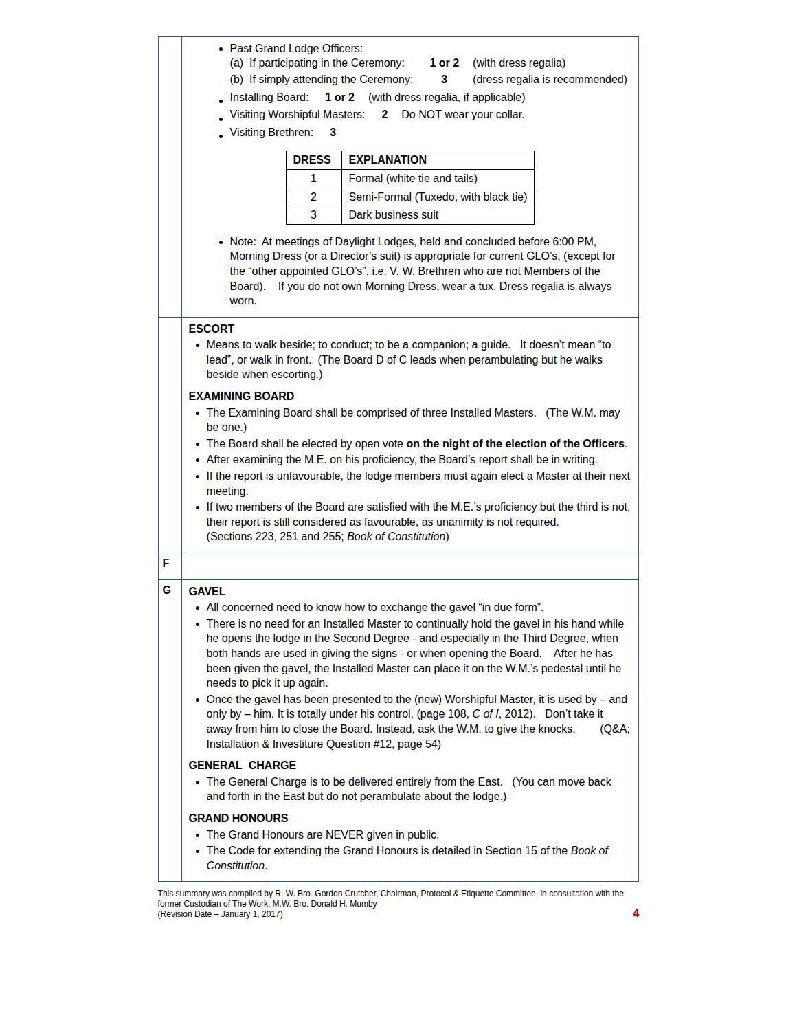Past Grand Lodge Officers:
| (a) If participating in the Ceremony: | 1 or 2 | (with dress regalia) |
| (b) If simply attending the Ceremony: | 3 | (dress regalia is recommended) |
| Installing Board: | 1 or 2 | (with dress regalia, if applicable) |
| Visiting Worshipful Masters: | 2 | Do NOT wear your collar. |
| Visiting Brethren: | 3 | |
| DRESS | EXPLANATION |
| --- | --- |
| 1 | Formal (white tie and tails) |
| 2 | Semi-Formal (Tuxedo, with black tie) |
| 3 | Dark business suit |
Note: At meetings of Daylight Lodges, held and concluded before 6:00 PM, Morning Dress (or a Director’s suit) is appropriate for current GLO’s, (except for the “other appointed GLO’s”, i.e. V. W. Brethren who are not Members of the Board). If you do not own Morning Dress, wear a tux. Dress regalia is always worn.
ESCORT
Means to walk beside; to conduct; to be a companion; a guide. It doesn’t mean “to lead”, or walk in front. (The Board D of C leads when perambulating but he walks beside when escorting.)
EXAMINING BOARD
The Examining Board shall be comprised of three Installed Masters. (The W.M. may be one.)
The Board shall be elected by open vote on the night of the election of the Officers.
After examining the M.E. on his proficiency, the Board’s report shall be in writing.
If the report is unfavourable, the lodge members must again elect a Master at their next meeting.
If two members of the Board are satisfied with the M.E.’s proficiency but the third is not, their report is still considered as favourable, as unanimity is not required.
(Sections 223, 251 and 255; Book of Constitution)
F
G
GAVEL
All concerned need to know how to exchange the gavel “in due form”.
There is no need for an Installed Master to continually hold the gavel in his hand while he opens the lodge in the Second Degree - and especially in the Third Degree, when both hands are used in giving the signs - or when opening the Board. After he has been given the gavel, the Installed Master can place it on the W.M.’s pedestal until he needs to pick it up again.
Once the gavel has been presented to the (new) Worshipful Master, it is used by – and only by – him. It is totally under his control, (page 108, C of I, 2012). Don’t take it away from him to close the Board. Instead, ask the W.M. to give the knocks. (Q&A; Installation & Investiture Question #12, page 54)
GENERAL CHARGE
The General Charge is to be delivered entirely from the East. (You can move back and forth in the East but do not perambulate about the lodge.)
GRAND HONOURS
The Grand Honours are NEVER given in public.
The Code for extending the Grand Honours is detailed in Section 15 of the Book of Constitution.
This summary was compiled by R. W. Bro. Gordon Crutcher, Chairman, Protocol & Etiquette Committee, in consultation with the former Custodian of The Work, M.W. Bro. Donald H. Mumby
(Revision Date – January 1, 2017) 4